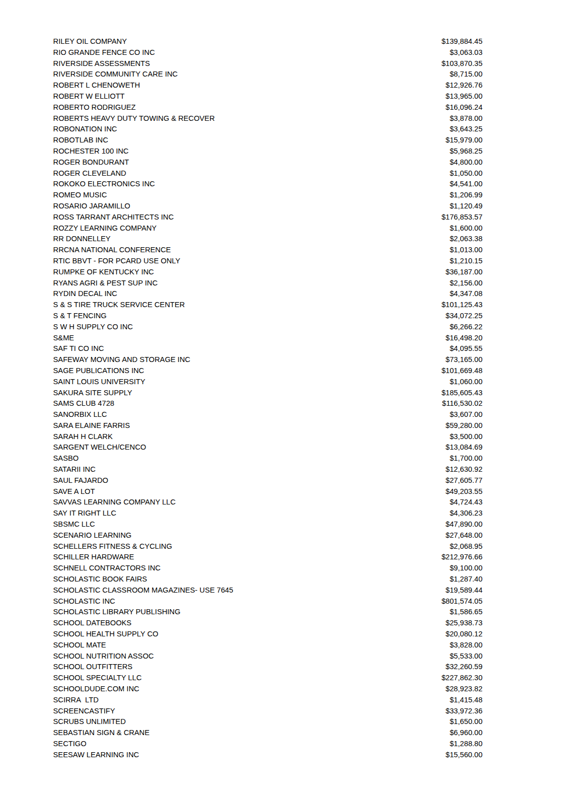| RILEY OIL COMPANY | $139,884.45 |
| RIO GRANDE FENCE CO INC | $3,063.03 |
| RIVERSIDE ASSESSMENTS | $103,870.35 |
| RIVERSIDE COMMUNITY CARE INC | $8,715.00 |
| ROBERT L CHENOWETH | $12,926.76 |
| ROBERT W ELLIOTT | $13,965.00 |
| ROBERTO RODRIGUEZ | $16,096.24 |
| ROBERTS HEAVY DUTY TOWING & RECOVER | $3,878.00 |
| ROBONATION INC | $3,643.25 |
| ROBOTLAB INC | $15,979.00 |
| ROCHESTER 100 INC | $5,968.25 |
| ROGER BONDURANT | $4,800.00 |
| ROGER CLEVELAND | $1,050.00 |
| ROKOKO ELECTRONICS INC | $4,541.00 |
| ROMEO MUSIC | $1,206.99 |
| ROSARIO JARAMILLO | $1,120.49 |
| ROSS TARRANT ARCHITECTS INC | $176,853.57 |
| ROZZY LEARNING COMPANY | $1,600.00 |
| RR DONNELLEY | $2,063.38 |
| RRCNA NATIONAL CONFERENCE | $1,013.00 |
| RTIC BBVT - FOR PCARD USE ONLY | $1,210.15 |
| RUMPKE OF KENTUCKY INC | $36,187.00 |
| RYANS AGRI & PEST SUP INC | $2,156.00 |
| RYDIN DECAL INC | $4,347.08 |
| S & S TIRE TRUCK SERVICE CENTER | $101,125.43 |
| S & T FENCING | $34,072.25 |
| S W H SUPPLY CO INC | $6,266.22 |
| S&ME | $16,498.20 |
| SAF TI CO INC | $4,095.55 |
| SAFEWAY MOVING AND STORAGE INC | $73,165.00 |
| SAGE PUBLICATIONS INC | $101,669.48 |
| SAINT LOUIS UNIVERSITY | $1,060.00 |
| SAKURA SITE SUPPLY | $185,605.43 |
| SAMS CLUB 4728 | $116,530.02 |
| SANORBIX LLC | $3,607.00 |
| SARA ELAINE FARRIS | $59,280.00 |
| SARAH H CLARK | $3,500.00 |
| SARGENT WELCH/CENCO | $13,084.69 |
| SASBO | $1,700.00 |
| SATARII INC | $12,630.92 |
| SAUL FAJARDO | $27,605.77 |
| SAVE A LOT | $49,203.55 |
| SAVVAS LEARNING COMPANY LLC | $4,724.43 |
| SAY IT RIGHT LLC | $4,306.23 |
| SBSMC LLC | $47,890.00 |
| SCENARIO LEARNING | $27,648.00 |
| SCHELLERS FITNESS & CYCLING | $2,068.95 |
| SCHILLER HARDWARE | $212,976.66 |
| SCHNELL CONTRACTORS INC | $9,100.00 |
| SCHOLASTIC BOOK FAIRS | $1,287.40 |
| SCHOLASTIC CLASSROOM MAGAZINES- USE 7645 | $19,589.44 |
| SCHOLASTIC INC | $801,574.05 |
| SCHOLASTIC LIBRARY PUBLISHING | $1,586.65 |
| SCHOOL DATEBOOKS | $25,938.73 |
| SCHOOL HEALTH SUPPLY CO | $20,080.12 |
| SCHOOL MATE | $3,828.00 |
| SCHOOL NUTRITION ASSOC | $5,533.00 |
| SCHOOL OUTFITTERS | $32,260.59 |
| SCHOOL SPECIALTY LLC | $227,862.30 |
| SCHOOLDUDE.COM INC | $28,923.82 |
| SCIRRA LTD | $1,415.48 |
| SCREENCASTIFY | $33,972.36 |
| SCRUBS UNLIMITED | $1,650.00 |
| SEBASTIAN SIGN & CRANE | $6,960.00 |
| SECTIGO | $1,288.80 |
| SEESAW LEARNING INC | $15,560.00 |